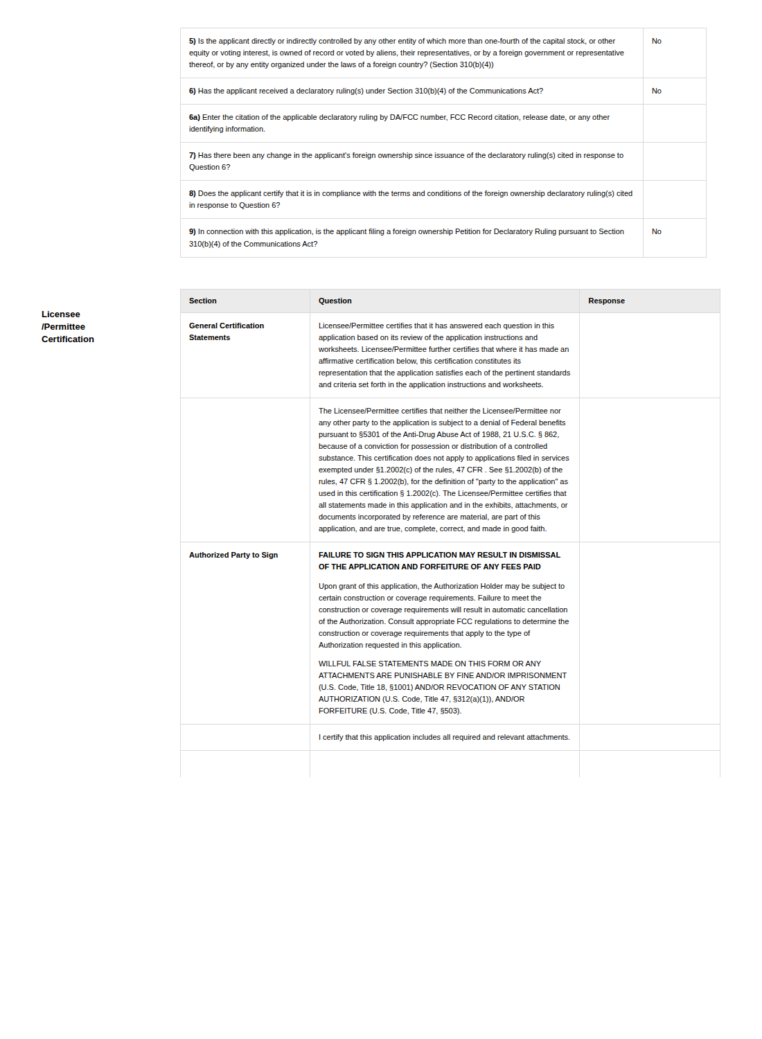| 5) Is the applicant directly or indirectly controlled by any other entity of which more than one-fourth of the capital stock, or other equity or voting interest, is owned of record or voted by aliens, their representatives, or by a foreign government or representative thereof, or by any entity organized under the laws of a foreign country? (Section 310(b)(4)) | No |
| 6) Has the applicant received a declaratory ruling(s) under Section 310(b)(4) of the Communications Act? | No |
| 6a) Enter the citation of the applicable declaratory ruling by DA/FCC number, FCC Record citation, release date, or any other identifying information. | |
| 7) Has there been any change in the applicant's foreign ownership since issuance of the declaratory ruling(s) cited in response to Question 6? | |
| 8) Does the applicant certify that it is in compliance with the terms and conditions of the foreign ownership declaratory ruling(s) cited in response to Question 6? | |
| 9) In connection with this application, is the applicant filing a foreign ownership Petition for Declaratory Ruling pursuant to Section 310(b)(4) of the Communications Act? | No |
Licensee
/Permittee
Certification
| Section | Question | Response |
| --- | --- | --- |
| General Certification Statements | Licensee/Permittee certifies that it has answered each question in this application based on its review of the application instructions and worksheets. Licensee/Permittee further certifies that where it has made an affirmative certification below, this certification constitutes its representation that the application satisfies each of the pertinent standards and criteria set forth in the application instructions and worksheets. | |
| | The Licensee/Permittee certifies that neither the Licensee/Permittee nor any other party to the application is subject to a denial of Federal benefits pursuant to §5301 of the Anti-Drug Abuse Act of 1988, 21 U.S.C. § 862, because of a conviction for possession or distribution of a controlled substance. This certification does not apply to applications filed in services exempted under §1.2002(c) of the rules, 47 CFR . See §1.2002(b) of the rules, 47 CFR § 1.2002(b), for the definition of "party to the application" as used in this certification § 1.2002(c). The Licensee/Permittee certifies that all statements made in this application and in the exhibits, attachments, or documents incorporated by reference are material, are part of this application, and are true, complete, correct, and made in good faith. | |
| Authorized Party to Sign | FAILURE TO SIGN THIS APPLICATION MAY RESULT IN DISMISSAL OF THE APPLICATION AND FORFEITURE OF ANY FEES PAID Upon grant of this application, the Authorization Holder may be subject to certain construction or coverage requirements. Failure to meet the construction or coverage requirements will result in automatic cancellation of the Authorization. Consult appropriate FCC regulations to determine the construction or coverage requirements that apply to the type of Authorization requested in this application. WILLFUL FALSE STATEMENTS MADE ON THIS FORM OR ANY ATTACHMENTS ARE PUNISHABLE BY FINE AND/OR IMPRISONMENT (U.S. Code, Title 18, §1001) AND/OR REVOCATION OF ANY STATION AUTHORIZATION (U.S. Code, Title 47, §312(a)(1)), AND/OR FORFEITURE (U.S. Code, Title 47, §503). | |
| | I certify that this application includes all required and relevant attachments. | |